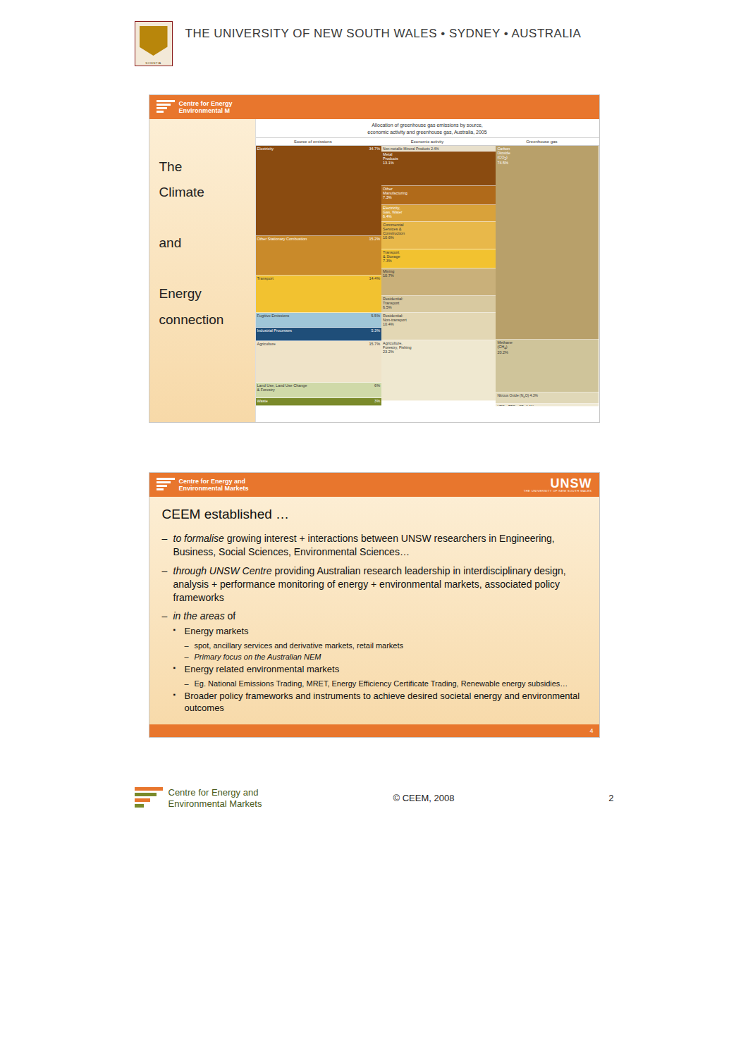SCIENTIA
THE UNIVERSITY OF NEW SOUTH WALES • SYDNEY • AUSTRALIA
Centre for Energy
Environmental M
The
Climate
and
Energy
connection
Allocation of greenhouse gas emissions by source,
economic activity and greenhouse gas, Australia, 2005
Source of emissions
Economic activity
Greenhouse gas
ENERGY
Electricity34.7%
Other Stationary Combustion15.2%
Transport14.4%
Fugitive Emissions5.5%
Industrial Processes5.3%
Agriculture15.7%
Land Use, Land Use Change
& Forestry6%
Waste3%
Non-metallic Mineral Products 2.4%
Metal
Products
13.1%
Other
Manufacturing
7.3%
Electricity,
Gas, Water
6.4%
Commercial
Services &
Construction
10.6%
Transport
& Storage
7.3%
Mining
10.7%
Residential:
Transport
6.5%
Residential:
Non-transport
10.4%
Agriculture,
Forestry, Fishing
23.2%
Carbon
Dioxide
(CO2)
74.5%
Methane
(CH4)
20.2%
Nitrous Oxide (N2O) 4.3%
HFCs, PFCs, SF6 1.1%
Centre for Energy and
Environmental Markets
UNSWTHE UNIVERSITY OF NEW SOUTH WALES
CEEM established …
to formalise growing interest + interactions between UNSW researchers in Engineering, Business, Social Sciences, Environmental Sciences…
through UNSW Centre providing Australian research leadership in interdisciplinary design, analysis + performance monitoring of energy + environmental markets, associated policy frameworks
in the areas of
Energy markets
spot, ancillary services and derivative markets, retail markets
Primary focus on the Australian NEM
Energy related environmental markets
Eg. National Emissions Trading, MRET, Energy Efficiency Certificate Trading, Renewable energy subsidies…
Broader policy frameworks and instruments to achieve desired societal energy and environmental outcomes
4
Centre for Energy and Environmental Markets
© CEEM, 2008
2